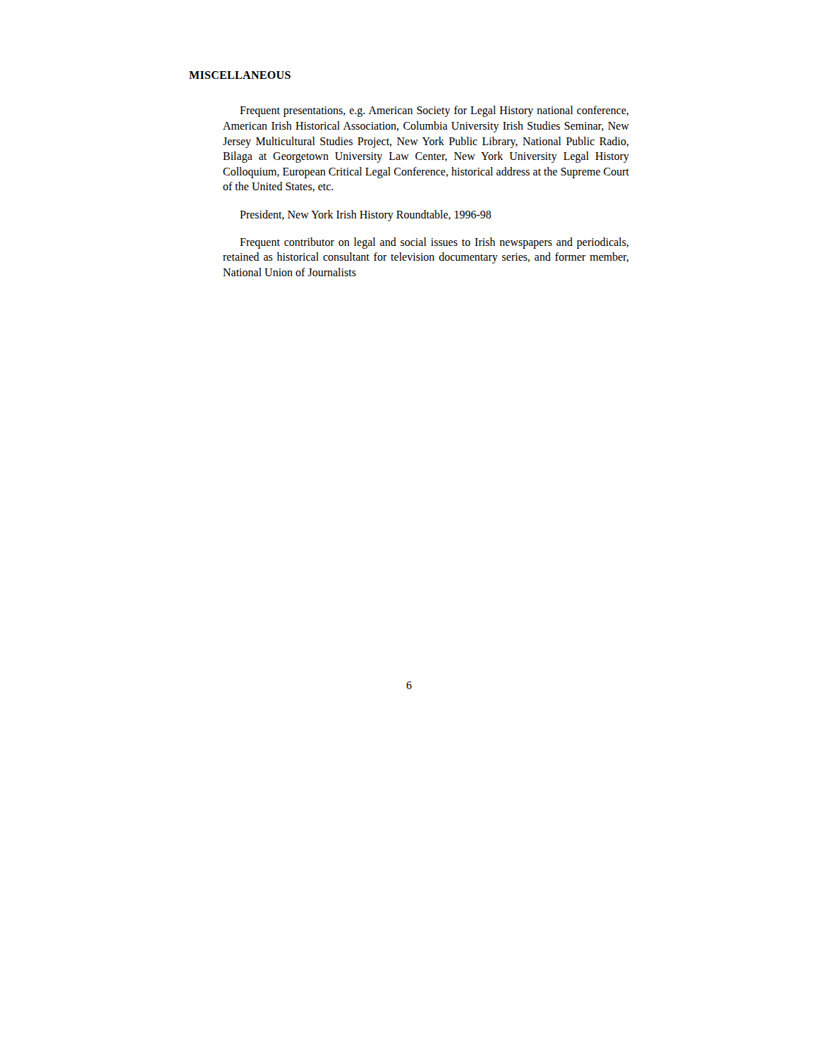MISCELLANEOUS
Frequent presentations, e.g. American Society for Legal History national conference, American Irish Historical Association, Columbia University Irish Studies Seminar, New Jersey Multicultural Studies Project, New York Public Library, National Public Radio, Bilaga at Georgetown University Law Center, New York University Legal History Colloquium, European Critical Legal Conference, historical address at the Supreme Court of the United States, etc.
President, New York Irish History Roundtable, 1996-98
Frequent contributor on legal and social issues to Irish newspapers and periodicals, retained as historical consultant for television documentary series, and former member, National Union of Journalists
6